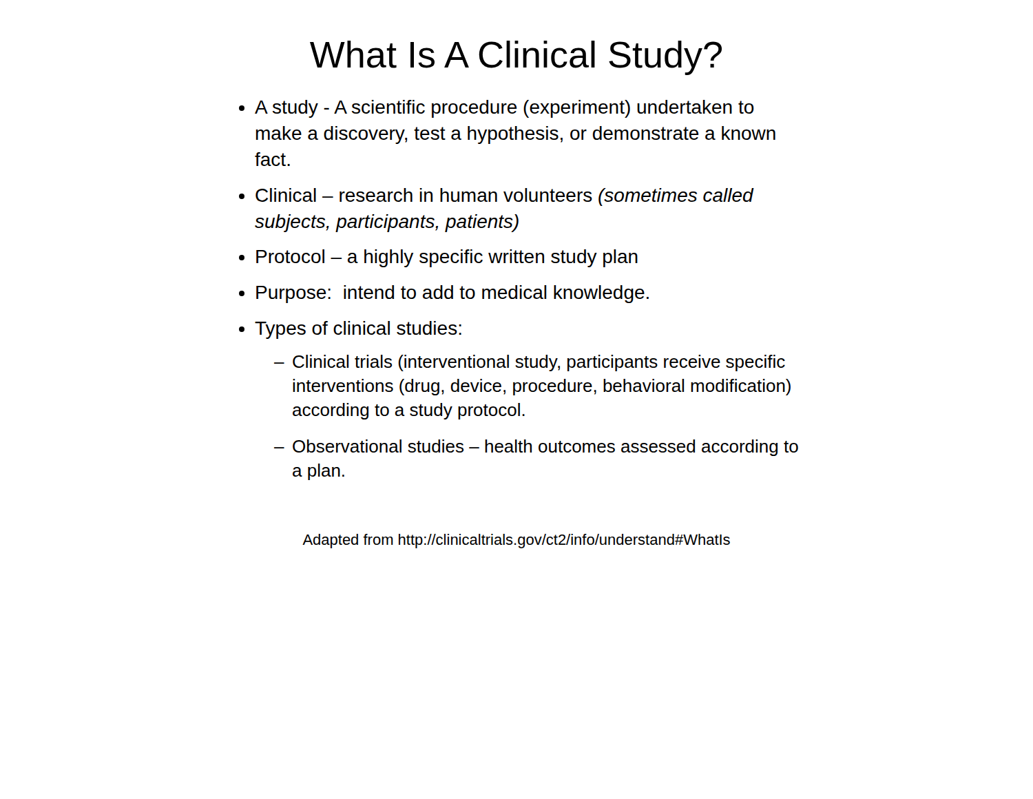What Is A Clinical Study?
A study - A scientific procedure (experiment) undertaken to make a discovery, test a hypothesis, or demonstrate a known fact.
Clinical – research in human volunteers (sometimes called subjects, participants, patients)
Protocol – a highly specific written study plan
Purpose: intend to add to medical knowledge.
Types of clinical studies:
Clinical trials (interventional study, participants receive specific interventions (drug, device, procedure, behavioral modification) according to a study protocol.
Observational studies – health outcomes assessed according to a plan.
Adapted from http://clinicaltrials.gov/ct2/info/understand#WhatIs